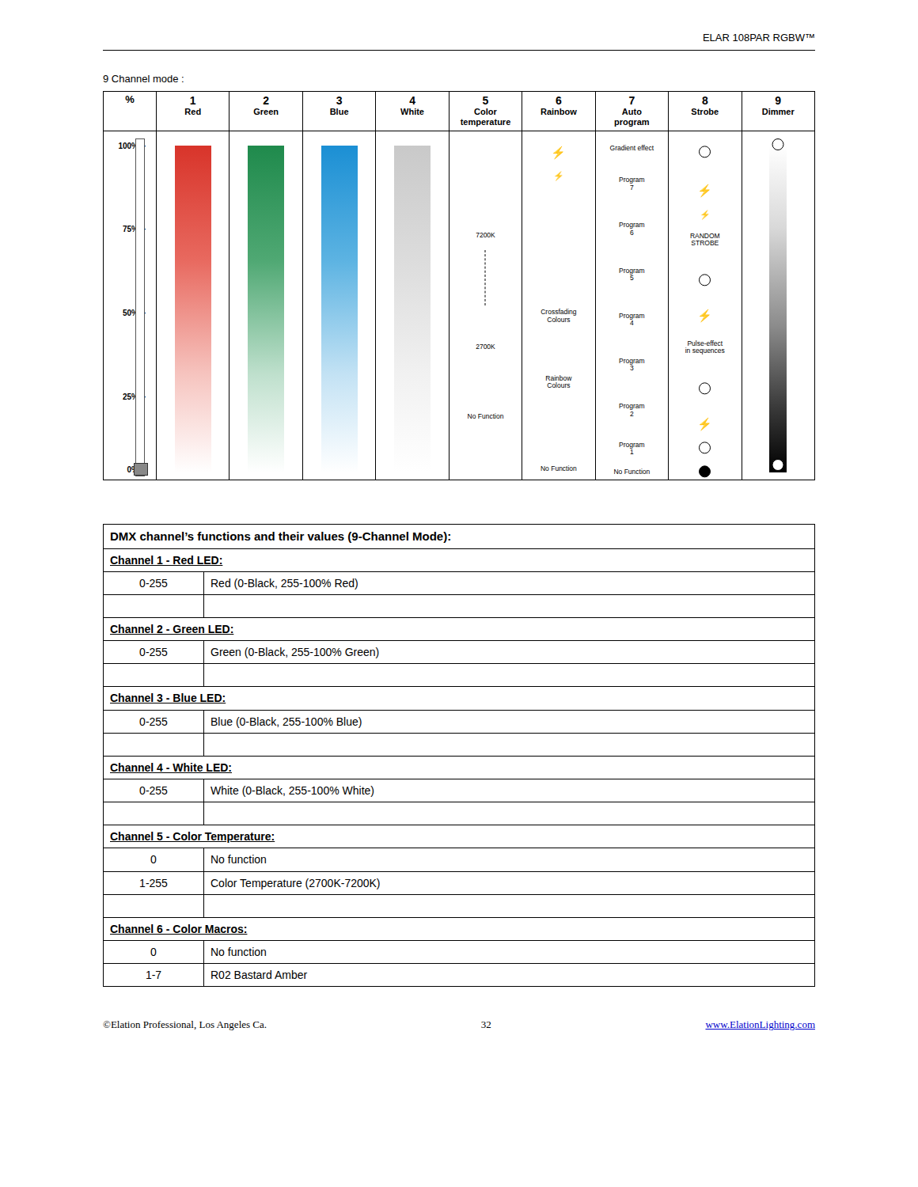ELAR 108PAR RGBW™
9 Channel mode :
| % | 1 Red | 2 Green | 3 Blue | 4 White | 5 Color temperature | 6 Rainbow | 7 Auto program | 8 Strobe | 9 Dimmer |
| --- | --- | --- | --- | --- | --- | --- | --- | --- | --- |
| 100% 75% 50% 25% 0% | | | | | 7200K 2700K No Function | ⚡ ⚡ Crossfading Colours Rainbow Colours No Function | Gradient effect Program 7 Program 6 Program 5 Program 4 Program 3 Program 2 Program 1 No Function | ⚡ ⚡ RANDOM STROBE ⚡ Pulse-effect in sequences ⚡ | |
| DMX channel’s functions and their values (9-Channel Mode): |
| Channel 1 - Red LED: |
| 0-255 | Red (0-Black, 255-100% Red) |
| Channel 2 - Green LED: |
| 0-255 | Green (0-Black, 255-100% Green) |
| Channel 3 - Blue LED: |
| 0-255 | Blue (0-Black, 255-100% Blue) |
| Channel 4 - White LED: |
| 0-255 | White (0-Black, 255-100% White) |
| Channel 5 - Color Temperature: |
| 0 | No function |
| 1-255 | Color Temperature (2700K-7200K) |
| Channel 6 - Color Macros: |
| 0 | No function |
| 1-7 | R02 Bastard Amber |
©Elation Professional, Los Angeles Ca.
32
www.ElationLighting.com